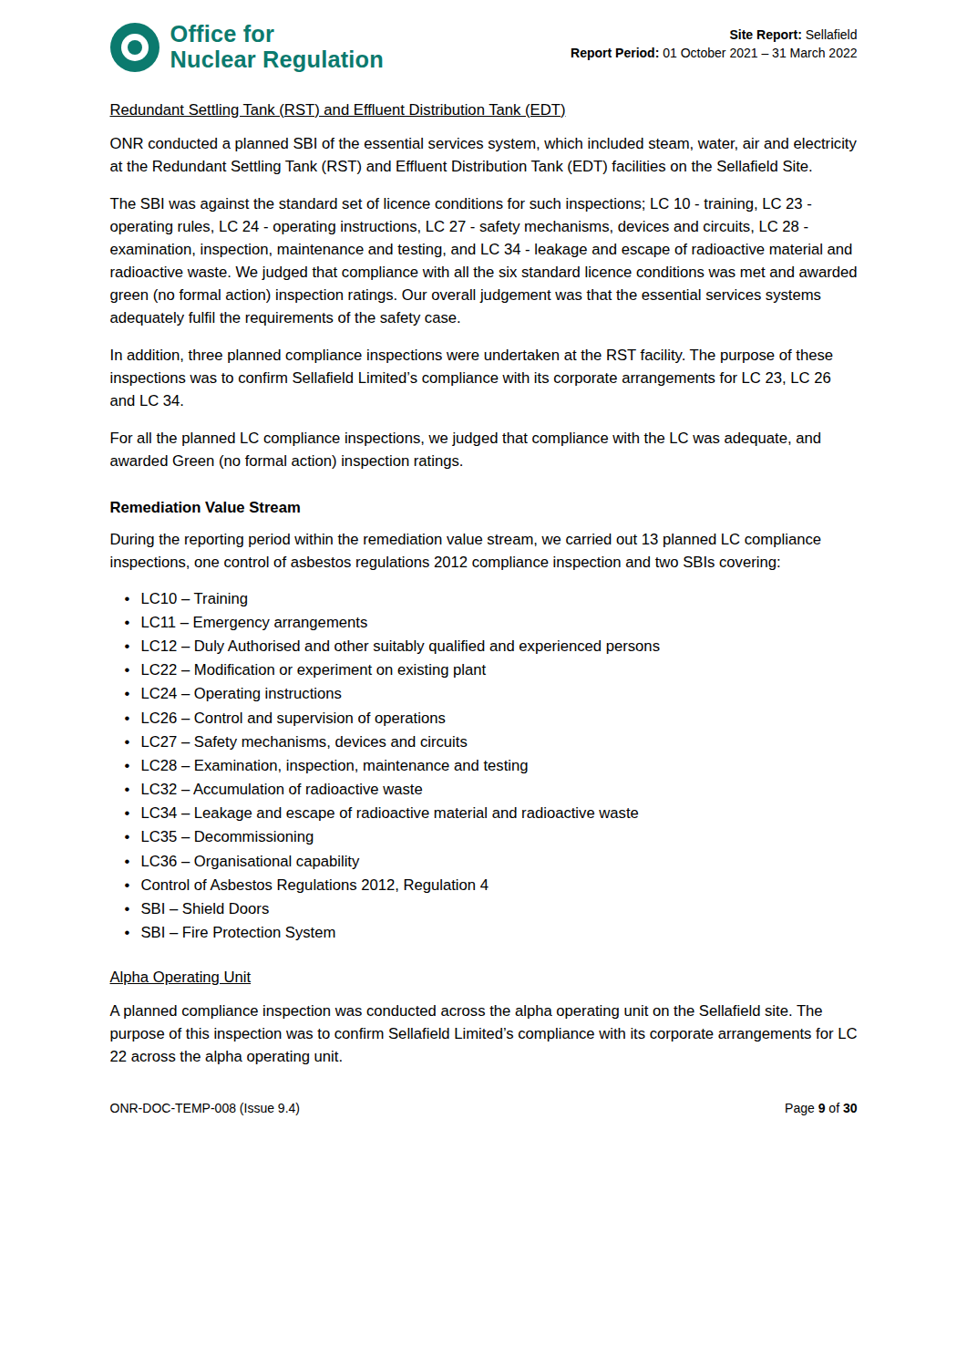Office for Nuclear Regulation
Site Report: Sellafield
Report Period: 01 October 2021 – 31 March 2022
Redundant Settling Tank (RST) and Effluent Distribution Tank (EDT)
ONR conducted a planned SBI of the essential services system, which included steam, water, air and electricity at the Redundant Settling Tank (RST) and Effluent Distribution Tank (EDT) facilities on the Sellafield Site.
The SBI was against the standard set of licence conditions for such inspections; LC 10 - training, LC 23 - operating rules, LC 24 - operating instructions, LC 27 - safety mechanisms, devices and circuits, LC 28 - examination, inspection, maintenance and testing, and LC 34 - leakage and escape of radioactive material and radioactive waste. We judged that compliance with all the six standard licence conditions was met and awarded green (no formal action) inspection ratings. Our overall judgement was that the essential services systems adequately fulfil the requirements of the safety case.
In addition, three planned compliance inspections were undertaken at the RST facility. The purpose of these inspections was to confirm Sellafield Limited’s compliance with its corporate arrangements for LC 23, LC 26 and LC 34.
For all the planned LC compliance inspections, we judged that compliance with the LC was adequate, and awarded Green (no formal action) inspection ratings.
Remediation Value Stream
During the reporting period within the remediation value stream, we carried out 13 planned LC compliance inspections, one control of asbestos regulations 2012 compliance inspection and two SBIs covering:
LC10 – Training
LC11 – Emergency arrangements
LC12 – Duly Authorised and other suitably qualified and experienced persons
LC22 – Modification or experiment on existing plant
LC24 – Operating instructions
LC26 – Control and supervision of operations
LC27 – Safety mechanisms, devices and circuits
LC28 – Examination, inspection, maintenance and testing
LC32 – Accumulation of radioactive waste
LC34 – Leakage and escape of radioactive material and radioactive waste
LC35 – Decommissioning
LC36 – Organisational capability
Control of Asbestos Regulations 2012, Regulation 4
SBI – Shield Doors
SBI – Fire Protection System
Alpha Operating Unit
A planned compliance inspection was conducted across the alpha operating unit on the Sellafield site. The purpose of this inspection was to confirm Sellafield Limited’s compliance with its corporate arrangements for LC 22 across the alpha operating unit.
ONR-DOC-TEMP-008 (Issue 9.4)
Page 9 of 30